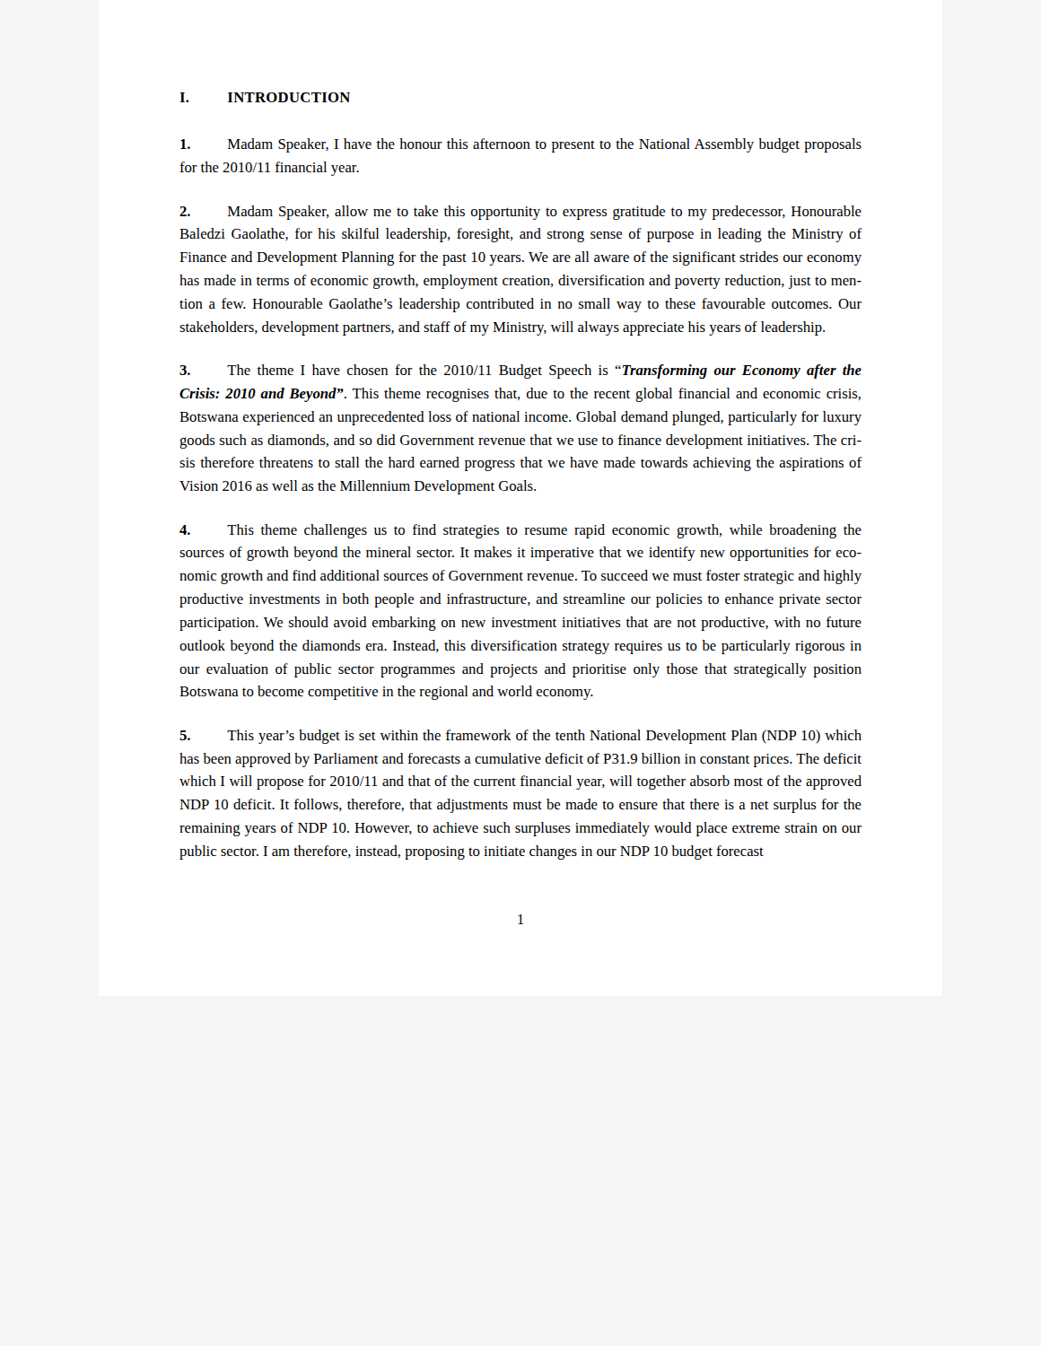I. INTRODUCTION
1. Madam Speaker, I have the honour this afternoon to present to the National Assembly budget proposals for the 2010/11 financial year.
2. Madam Speaker, allow me to take this opportunity to express gratitude to my predecessor, Honourable Baledzi Gaolathe, for his skilful leadership, foresight, and strong sense of purpose in leading the Ministry of Finance and Development Planning for the past 10 years. We are all aware of the significant strides our economy has made in terms of economic growth, employment creation, diversification and poverty reduction, just to mention a few. Honourable Gaolathe’s leadership contributed in no small way to these favourable outcomes. Our stakeholders, development partners, and staff of my Ministry, will always appreciate his years of leadership.
3. The theme I have chosen for the 2010/11 Budget Speech is “Transforming our Economy after the Crisis: 2010 and Beyond”. This theme recognises that, due to the recent global financial and economic crisis, Botswana experienced an unprecedented loss of national income. Global demand plunged, particularly for luxury goods such as diamonds, and so did Government revenue that we use to finance development initiatives. The crisis therefore threatens to stall the hard earned progress that we have made towards achieving the aspirations of Vision 2016 as well as the Millennium Development Goals.
4. This theme challenges us to find strategies to resume rapid economic growth, while broadening the sources of growth beyond the mineral sector. It makes it imperative that we identify new opportunities for economic growth and find additional sources of Government revenue. To succeed we must foster strategic and highly productive investments in both people and infrastructure, and streamline our policies to enhance private sector participation. We should avoid embarking on new investment initiatives that are not productive, with no future outlook beyond the diamonds era. Instead, this diversification strategy requires us to be particularly rigorous in our evaluation of public sector programmes and projects and prioritise only those that strategically position Botswana to become competitive in the regional and world economy.
5. This year’s budget is set within the framework of the tenth National Development Plan (NDP 10) which has been approved by Parliament and forecasts a cumulative deficit of P31.9 billion in constant prices. The deficit which I will propose for 2010/11 and that of the current financial year, will together absorb most of the approved NDP 10 deficit. It follows, therefore, that adjustments must be made to ensure that there is a net surplus for the remaining years of NDP 10. However, to achieve such surpluses immediately would place extreme strain on our public sector. I am therefore, instead, proposing to initiate changes in our NDP 10 budget forecast
1